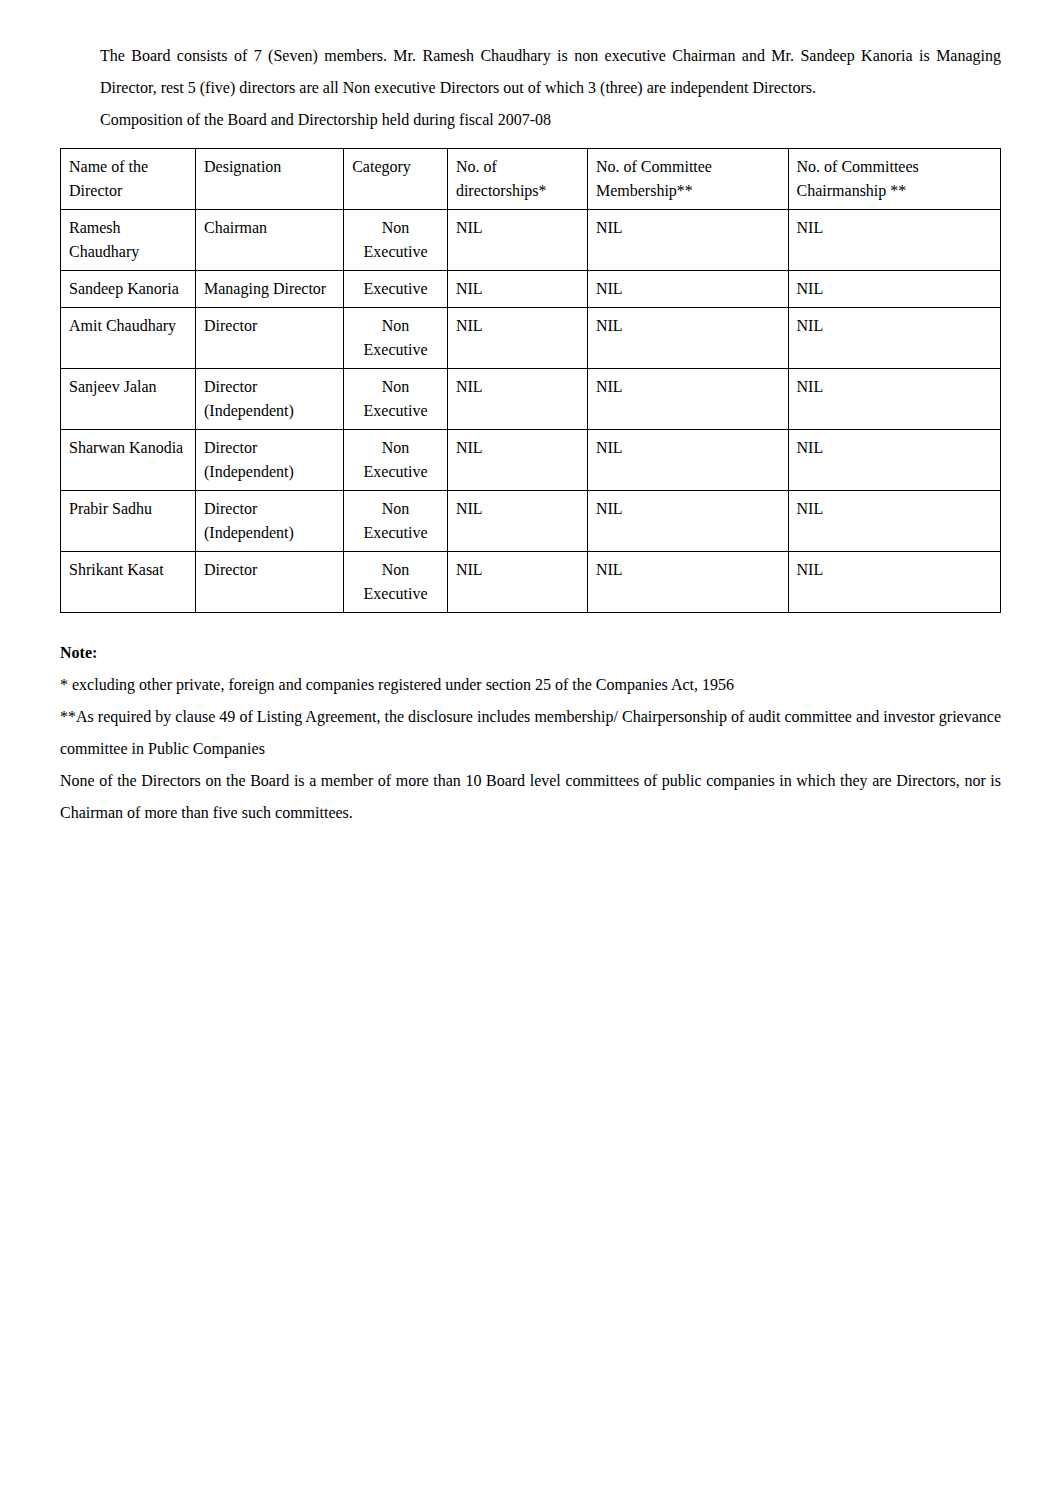The Board consists of 7 (Seven) members. Mr. Ramesh Chaudhary is non executive Chairman and Mr. Sandeep Kanoria is Managing Director, rest 5 (five) directors are all Non executive Directors out of which 3 (three) are independent Directors.
Composition of the Board and Directorship held during fiscal 2007-08
| Name of the Director | Designation | Category | No. of directorships* | No. of Committee Membership** | No. of Committees Chairmanship ** |
| --- | --- | --- | --- | --- | --- |
| Ramesh Chaudhary | Chairman | Non Executive | NIL | NIL | NIL |
| Sandeep Kanoria | Managing Director | Executive | NIL | NIL | NIL |
| Amit Chaudhary | Director | Non Executive | NIL | NIL | NIL |
| Sanjeev Jalan | Director (Independent) | Non Executive | NIL | NIL | NIL |
| Sharwan Kanodia | Director (Independent) | Non Executive | NIL | NIL | NIL |
| Prabir Sadhu | Director (Independent) | Non Executive | NIL | NIL | NIL |
| Shrikant Kasat | Director | Non Executive | NIL | NIL | NIL |
Note:
* excluding other private, foreign and companies registered under section 25 of the Companies Act, 1956
**As required by clause 49 of Listing Agreement, the disclosure includes membership/ Chairpersonship of audit committee and investor grievance committee in Public Companies
None of the Directors on the Board is a member of more than 10 Board level committees of public companies in which they are Directors, nor is Chairman of more than five such committees.